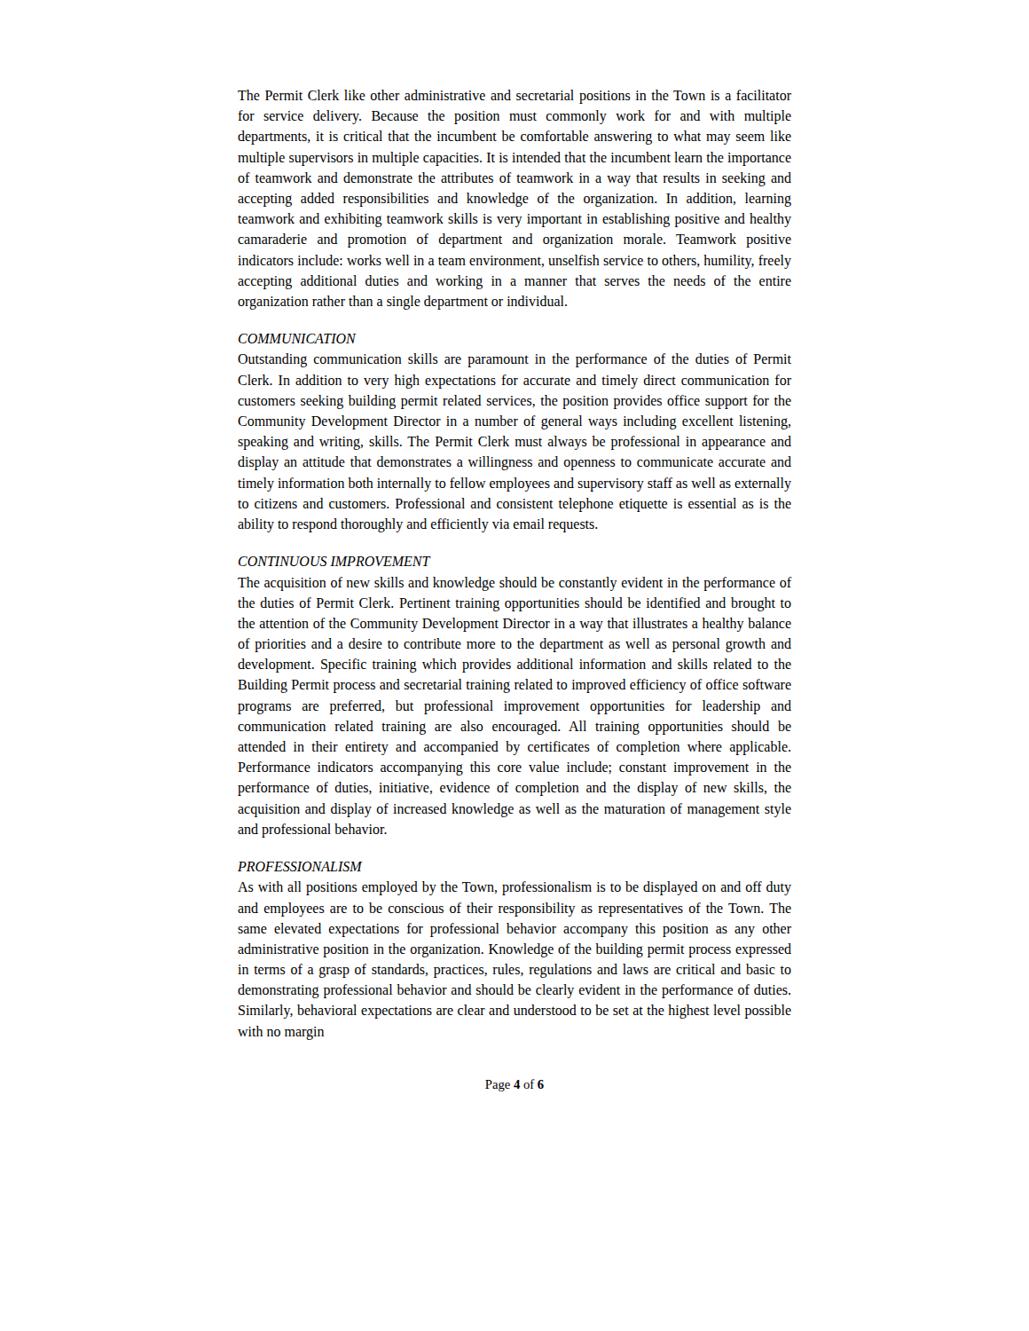The Permit Clerk like other administrative and secretarial positions in the Town is a facilitator for service delivery. Because the position must commonly work for and with multiple departments, it is critical that the incumbent be comfortable answering to what may seem like multiple supervisors in multiple capacities. It is intended that the incumbent learn the importance of teamwork and demonstrate the attributes of teamwork in a way that results in seeking and accepting added responsibilities and knowledge of the organization. In addition, learning teamwork and exhibiting teamwork skills is very important in establishing positive and healthy camaraderie and promotion of department and organization morale. Teamwork positive indicators include: works well in a team environment, unselfish service to others, humility, freely accepting additional duties and working in a manner that serves the needs of the entire organization rather than a single department or individual.
COMMUNICATION
Outstanding communication skills are paramount in the performance of the duties of Permit Clerk. In addition to very high expectations for accurate and timely direct communication for customers seeking building permit related services, the position provides office support for the Community Development Director in a number of general ways including excellent listening, speaking and writing, skills. The Permit Clerk must always be professional in appearance and display an attitude that demonstrates a willingness and openness to communicate accurate and timely information both internally to fellow employees and supervisory staff as well as externally to citizens and customers. Professional and consistent telephone etiquette is essential as is the ability to respond thoroughly and efficiently via email requests.
CONTINUOUS IMPROVEMENT
The acquisition of new skills and knowledge should be constantly evident in the performance of the duties of Permit Clerk. Pertinent training opportunities should be identified and brought to the attention of the Community Development Director in a way that illustrates a healthy balance of priorities and a desire to contribute more to the department as well as personal growth and development. Specific training which provides additional information and skills related to the Building Permit process and secretarial training related to improved efficiency of office software programs are preferred, but professional improvement opportunities for leadership and communication related training are also encouraged. All training opportunities should be attended in their entirety and accompanied by certificates of completion where applicable. Performance indicators accompanying this core value include; constant improvement in the performance of duties, initiative, evidence of completion and the display of new skills, the acquisition and display of increased knowledge as well as the maturation of management style and professional behavior.
PROFESSIONALISM
As with all positions employed by the Town, professionalism is to be displayed on and off duty and employees are to be conscious of their responsibility as representatives of the Town. The same elevated expectations for professional behavior accompany this position as any other administrative position in the organization. Knowledge of the building permit process expressed in terms of a grasp of standards, practices, rules, regulations and laws are critical and basic to demonstrating professional behavior and should be clearly evident in the performance of duties. Similarly, behavioral expectations are clear and understood to be set at the highest level possible with no margin
Page 4 of 6